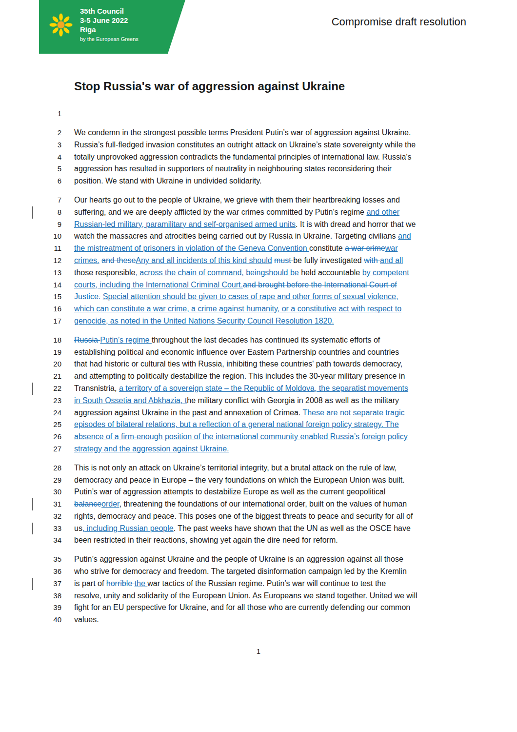35th Council 3-5 June 2022 Riga by the European Greens
Compromise draft resolution
Stop Russia's war of aggression against Ukraine
We condemn in the strongest possible terms President Putin’s war of aggression against Ukraine.
Russia’s full-fledged invasion constitutes an outright attack on Ukraine’s state sovereignty while the
totally unprovoked aggression contradicts the fundamental principles of international law. Russia's
aggression has resulted in supporters of neutrality in neighbouring states reconsidering their
position. We stand with Ukraine in undivided solidarity.
Our hearts go out to the people of Ukraine, we grieve with them their heartbreaking losses and
suffering, and we are deeply afflicted by the war crimes committed by Putin’s regime and other
Russian-led military, paramilitary and self-organised armed units. It is with dread and horror that we
watch the massacres and atrocities being carried out by Russia in Ukraine. Targeting civilians and
the mistreatment of prisoners in violation of the Geneva Convention constitute a war crimewar
crimes. and theseAny and all incidents of this kind should must be fully investigated with and all
those responsible, across the chain of command, beingshould be held accountable by competent
courts, including the International Criminal Court.and brought before the International Court of
Justice. Special attention should be given to cases of rape and other forms of sexual violence,
which can constitute a war crime, a crime against humanity, or a constitutive act with respect to
genocide, as noted in the United Nations Security Council Resolution 1820.
Russia Putin’s regime throughout the last decades has continued its systematic efforts of
establishing political and economic influence over Eastern Partnership countries and countries
that had historic or cultural ties with Russia, inhibiting these countries' path towards democracy,
and attempting to politically destabilize the region. This includes the 30-year military presence in
Transnistria, a territory of a sovereign state – the Republic of Moldova, the separatist movements
in South Ossetia and Abkhazia, the military conflict with Georgia in 2008 as well as the military
aggression against Ukraine in the past and annexation of Crimea. These are not separate tragic
episodes of bilateral relations, but a reflection of a general national foreign policy strategy. The
absence of a firm-enough position of the international community enabled Russia’s foreign policy
strategy and the aggression against Ukraine.
This is not only an attack on Ukraine’s territorial integrity, but a brutal attack on the rule of law,
democracy and peace in Europe – the very foundations on which the European Union was built.
Putin’s war of aggression attempts to destabilize Europe as well as the current geopolitical
balanceorder, threatening the foundations of our international order, built on the values of human
rights, democracy and peace. This poses one of the biggest threats to peace and security for all of
us, including Russian people. The past weeks have shown that the UN as well as the OSCE have
been restricted in their reactions, showing yet again the dire need for reform.
Putin’s aggression against Ukraine and the people of Ukraine is an aggression against all those
who strive for democracy and freedom. The targeted disinformation campaign led by the Kremlin
is part of horrible the war tactics of the Russian regime. Putin’s war will continue to test the
resolve, unity and solidarity of the European Union. As Europeans we stand together. United we will
fight for an EU perspective for Ukraine, and for all those who are currently defending our common
values.
1